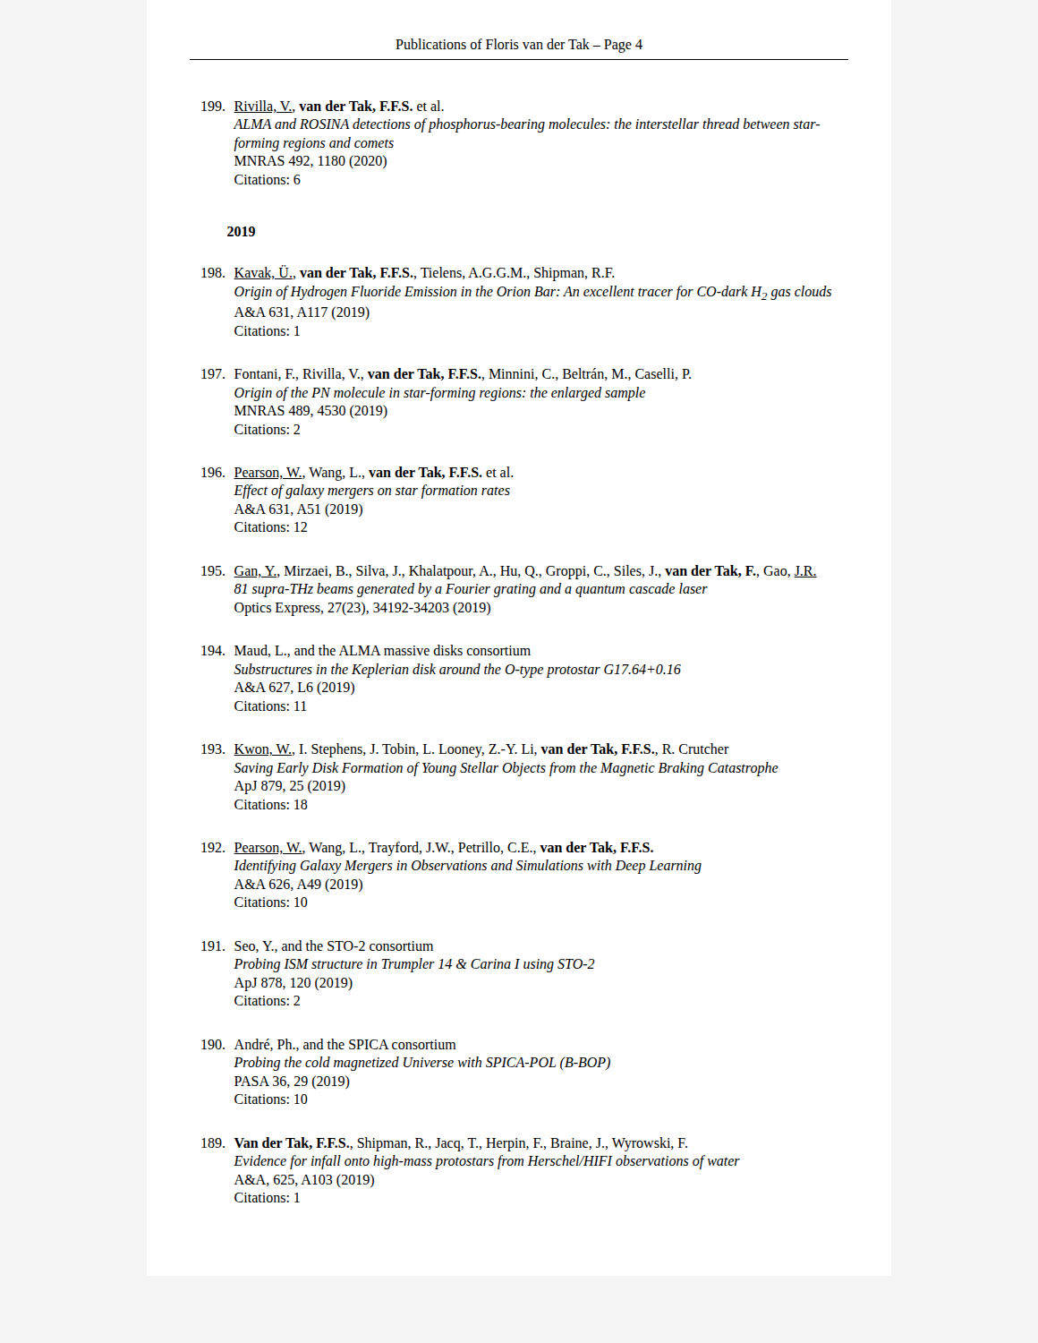Publications of Floris van der Tak – Page 4
199. Rivilla, V., van der Tak, F.F.S. et al. ALMA and ROSINA detections of phosphorus-bearing molecules: the interstellar thread between star-forming regions and comets MNRAS 492, 1180 (2020) Citations: 6
2019
198. Kavak, Ü., van der Tak, F.F.S., Tielens, A.G.G.M., Shipman, R.F. Origin of Hydrogen Fluoride Emission in the Orion Bar: An excellent tracer for CO-dark H2 gas clouds A&A 631, A117 (2019) Citations: 1
197. Fontani, F., Rivilla, V., van der Tak, F.F.S., Minnini, C., Beltrán, M., Caselli, P. Origin of the PN molecule in star-forming regions: the enlarged sample MNRAS 489, 4530 (2019) Citations: 2
196. Pearson, W., Wang, L., van der Tak, F.F.S. et al. Effect of galaxy mergers on star formation rates A&A 631, A51 (2019) Citations: 12
195. Gan, Y., Mirzaei, B., Silva, J., Khalatpour, A., Hu, Q., Groppi, C., Siles, J., van der Tak, F., Gao, J.R. 81 supra-THz beams generated by a Fourier grating and a quantum cascade laser Optics Express, 27(23), 34192-34203 (2019)
194. Maud, L., and the ALMA massive disks consortium Substructures in the Keplerian disk around the O-type protostar G17.64+0.16 A&A 627, L6 (2019) Citations: 11
193. Kwon, W., I. Stephens, J. Tobin, L. Looney, Z.-Y. Li, van der Tak, F.F.S., R. Crutcher Saving Early Disk Formation of Young Stellar Objects from the Magnetic Braking Catastrophe ApJ 879, 25 (2019) Citations: 18
192. Pearson, W., Wang, L., Trayford, J.W., Petrillo, C.E., van der Tak, F.F.S. Identifying Galaxy Mergers in Observations and Simulations with Deep Learning A&A 626, A49 (2019) Citations: 10
191. Seo, Y., and the STO-2 consortium Probing ISM structure in Trumpler 14 & Carina I using STO-2 ApJ 878, 120 (2019) Citations: 2
190. André, Ph., and the SPICA consortium Probing the cold magnetized Universe with SPICA-POL (B-BOP) PASA 36, 29 (2019) Citations: 10
189. Van der Tak, F.F.S., Shipman, R., Jacq, T., Herpin, F., Braine, J., Wyrowski, F. Evidence for infall onto high-mass protostars from Herschel/HIFI observations of water A&A, 625, A103 (2019) Citations: 1